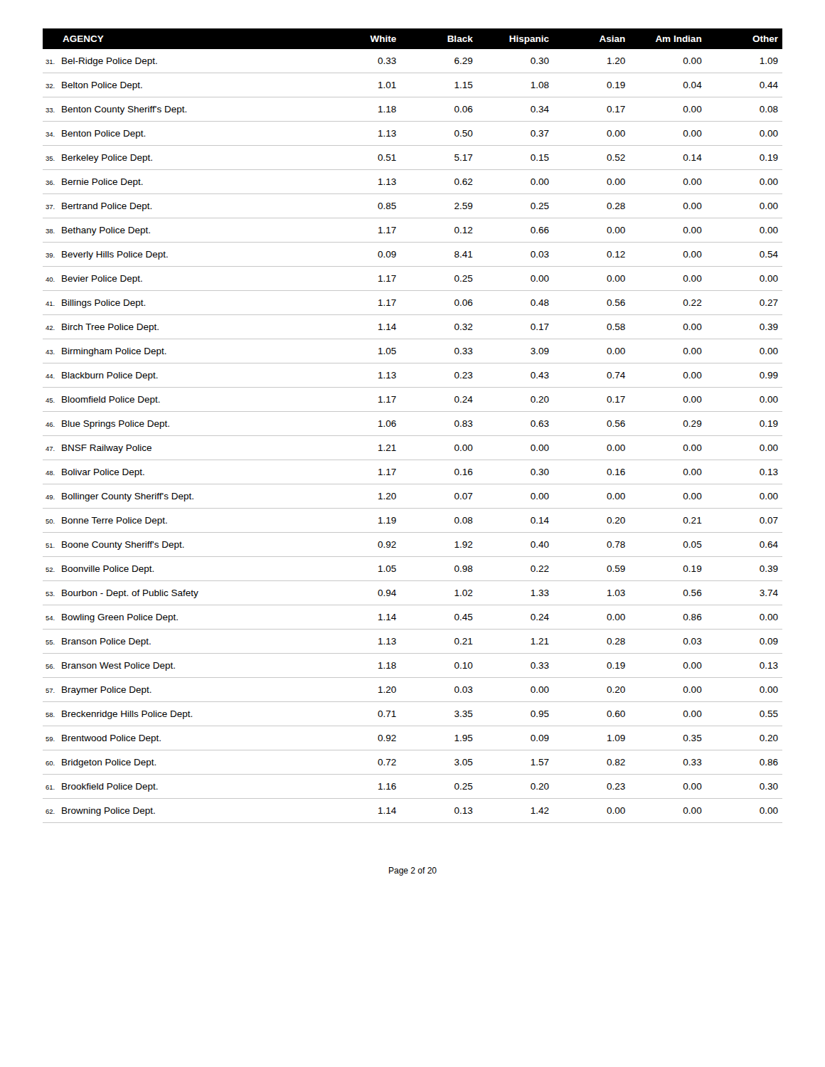| AGENCY | White | Black | Hispanic | Asian | Am Indian | Other |
| --- | --- | --- | --- | --- | --- | --- |
| 31. Bel-Ridge Police Dept. | 0.33 | 6.29 | 0.30 | 1.20 | 0.00 | 1.09 |
| 32. Belton Police Dept. | 1.01 | 1.15 | 1.08 | 0.19 | 0.04 | 0.44 |
| 33. Benton County Sheriff's Dept. | 1.18 | 0.06 | 0.34 | 0.17 | 0.00 | 0.08 |
| 34. Benton Police Dept. | 1.13 | 0.50 | 0.37 | 0.00 | 0.00 | 0.00 |
| 35. Berkeley Police Dept. | 0.51 | 5.17 | 0.15 | 0.52 | 0.14 | 0.19 |
| 36. Bernie Police Dept. | 1.13 | 0.62 | 0.00 | 0.00 | 0.00 | 0.00 |
| 37. Bertrand Police Dept. | 0.85 | 2.59 | 0.25 | 0.28 | 0.00 | 0.00 |
| 38. Bethany Police Dept. | 1.17 | 0.12 | 0.66 | 0.00 | 0.00 | 0.00 |
| 39. Beverly Hills Police Dept. | 0.09 | 8.41 | 0.03 | 0.12 | 0.00 | 0.54 |
| 40. Bevier Police Dept. | 1.17 | 0.25 | 0.00 | 0.00 | 0.00 | 0.00 |
| 41. Billings Police Dept. | 1.17 | 0.06 | 0.48 | 0.56 | 0.22 | 0.27 |
| 42. Birch Tree Police Dept. | 1.14 | 0.32 | 0.17 | 0.58 | 0.00 | 0.39 |
| 43. Birmingham Police Dept. | 1.05 | 0.33 | 3.09 | 0.00 | 0.00 | 0.00 |
| 44. Blackburn Police Dept. | 1.13 | 0.23 | 0.43 | 0.74 | 0.00 | 0.99 |
| 45. Bloomfield Police Dept. | 1.17 | 0.24 | 0.20 | 0.17 | 0.00 | 0.00 |
| 46. Blue Springs Police Dept. | 1.06 | 0.83 | 0.63 | 0.56 | 0.29 | 0.19 |
| 47. BNSF Railway Police | 1.21 | 0.00 | 0.00 | 0.00 | 0.00 | 0.00 |
| 48. Bolivar Police Dept. | 1.17 | 0.16 | 0.30 | 0.16 | 0.00 | 0.13 |
| 49. Bollinger County Sheriff's Dept. | 1.20 | 0.07 | 0.00 | 0.00 | 0.00 | 0.00 |
| 50. Bonne Terre Police Dept. | 1.19 | 0.08 | 0.14 | 0.20 | 0.21 | 0.07 |
| 51. Boone County Sheriff's Dept. | 0.92 | 1.92 | 0.40 | 0.78 | 0.05 | 0.64 |
| 52. Boonville Police Dept. | 1.05 | 0.98 | 0.22 | 0.59 | 0.19 | 0.39 |
| 53. Bourbon - Dept. of Public Safety | 0.94 | 1.02 | 1.33 | 1.03 | 0.56 | 3.74 |
| 54. Bowling Green Police Dept. | 1.14 | 0.45 | 0.24 | 0.00 | 0.86 | 0.00 |
| 55. Branson Police Dept. | 1.13 | 0.21 | 1.21 | 0.28 | 0.03 | 0.09 |
| 56. Branson West Police Dept. | 1.18 | 0.10 | 0.33 | 0.19 | 0.00 | 0.13 |
| 57. Braymer Police Dept. | 1.20 | 0.03 | 0.00 | 0.20 | 0.00 | 0.00 |
| 58. Breckenridge Hills Police Dept. | 0.71 | 3.35 | 0.95 | 0.60 | 0.00 | 0.55 |
| 59. Brentwood Police Dept. | 0.92 | 1.95 | 0.09 | 1.09 | 0.35 | 0.20 |
| 60. Bridgeton Police Dept. | 0.72 | 3.05 | 1.57 | 0.82 | 0.33 | 0.86 |
| 61. Brookfield Police Dept. | 1.16 | 0.25 | 0.20 | 0.23 | 0.00 | 0.30 |
| 62. Browning Police Dept. | 1.14 | 0.13 | 1.42 | 0.00 | 0.00 | 0.00 |
Page 2 of 20